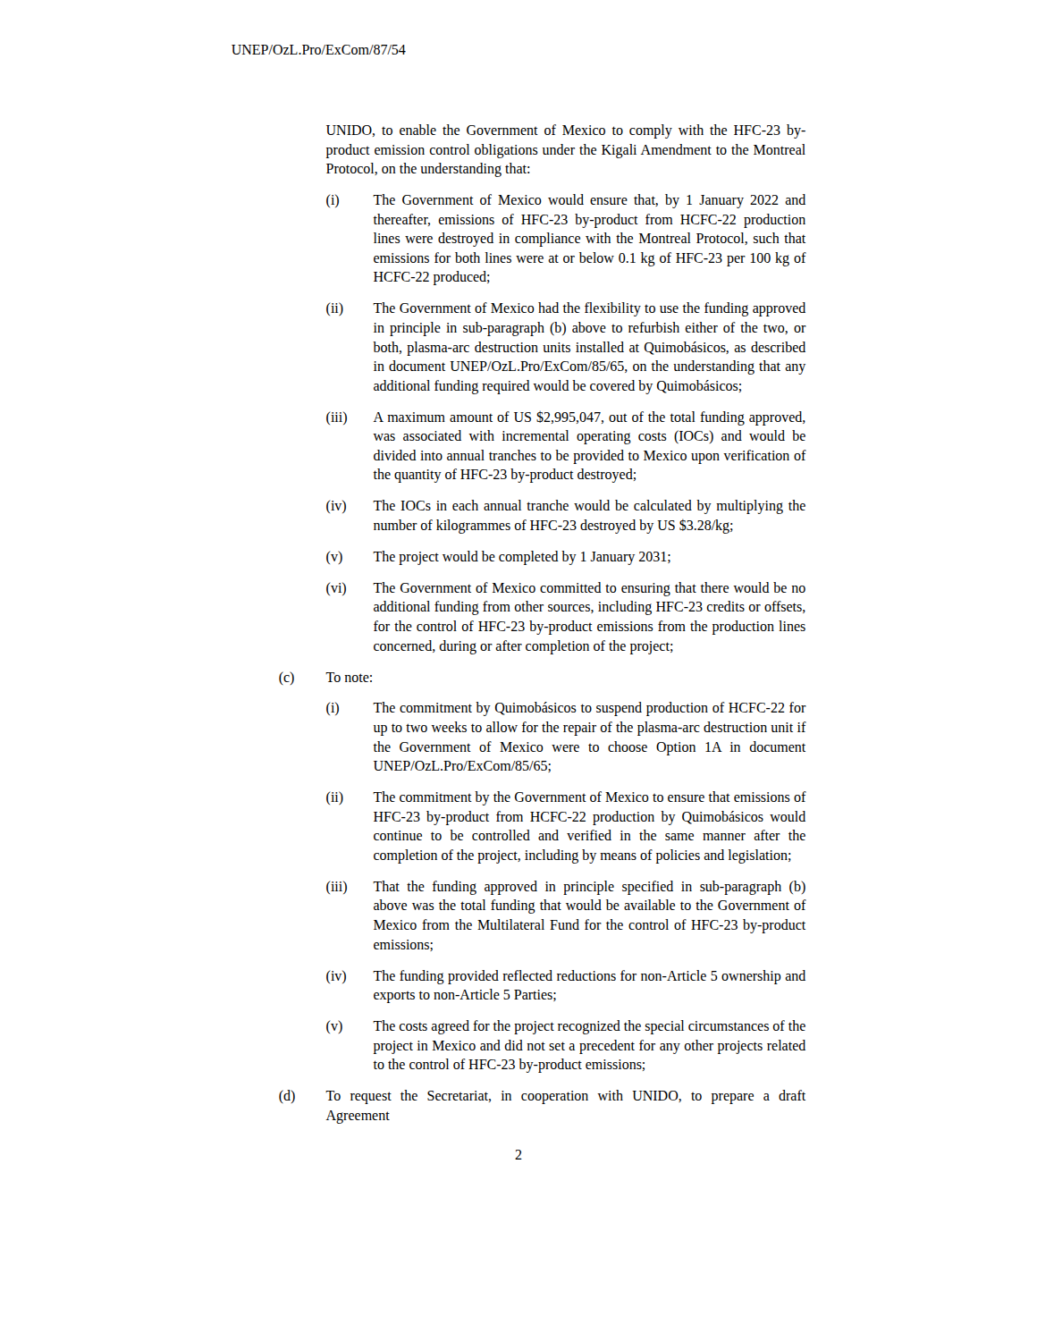UNEP/OzL.Pro/ExCom/87/54
UNIDO, to enable the Government of Mexico to comply with the HFC-23 by-product emission control obligations under the Kigali Amendment to the Montreal Protocol, on the understanding that:
(i)
The Government of Mexico would ensure that, by 1 January 2022 and thereafter, emissions of HFC-23 by-product from HCFC-22 production lines were destroyed in compliance with the Montreal Protocol, such that emissions for both lines were at or below 0.1 kg of HFC-23 per 100 kg of HCFC-22 produced;
(ii)
The Government of Mexico had the flexibility to use the funding approved in principle in sub-paragraph (b) above to refurbish either of the two, or both, plasma-arc destruction units installed at Quimobásicos, as described in document UNEP/OzL.Pro/ExCom/85/65, on the understanding that any additional funding required would be covered by Quimobásicos;
(iii)
A maximum amount of US $2,995,047, out of the total funding approved, was associated with incremental operating costs (IOCs) and would be divided into annual tranches to be provided to Mexico upon verification of the quantity of HFC-23 by-product destroyed;
(iv)
The IOCs in each annual tranche would be calculated by multiplying the number of kilogrammes of HFC-23 destroyed by US $3.28/kg;
(v)
The project would be completed by 1 January 2031;
(vi)
The Government of Mexico committed to ensuring that there would be no additional funding from other sources, including HFC-23 credits or offsets, for the control of HFC-23 by-product emissions from the production lines concerned, during or after completion of the project;
(c)
To note:
(i)
The commitment by Quimobásicos to suspend production of HCFC-22 for up to two weeks to allow for the repair of the plasma-arc destruction unit if the Government of Mexico were to choose Option 1A in document UNEP/OzL.Pro/ExCom/85/65;
(ii)
The commitment by the Government of Mexico to ensure that emissions of HFC-23 by-product from HCFC-22 production by Quimobásicos would continue to be controlled and verified in the same manner after the completion of the project, including by means of policies and legislation;
(iii)
That the funding approved in principle specified in sub-paragraph (b) above was the total funding that would be available to the Government of Mexico from the Multilateral Fund for the control of HFC-23 by-product emissions;
(iv)
The funding provided reflected reductions for non-Article 5 ownership and exports to non-Article 5 Parties;
(v)
The costs agreed for the project recognized the special circumstances of the project in Mexico and did not set a precedent for any other projects related to the control of HFC-23 by-product emissions;
(d)
To request the Secretariat, in cooperation with UNIDO, to prepare a draft Agreement
2